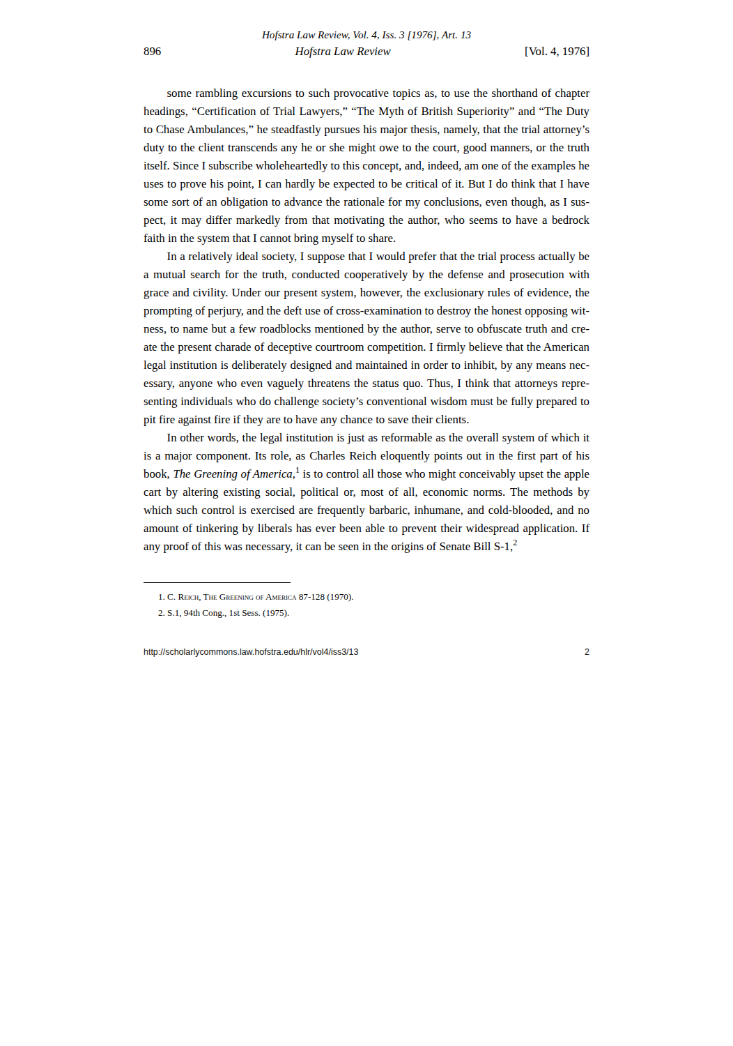Hofstra Law Review, Vol. 4, Iss. 3 [1976], Art. 13
896 Hofstra Law Review [Vol. 4, 1976]
some rambling excursions to such provocative topics as, to use the shorthand of chapter headings, “Certification of Trial Lawyers,” “The Myth of British Superiority” and “The Duty to Chase Ambulances,” he steadfastly pursues his major thesis, namely, that the trial attorney’s duty to the client transcends any he or she might owe to the court, good manners, or the truth itself. Since I subscribe wholeheartedly to this concept, and, indeed, am one of the examples he uses to prove his point, I can hardly be expected to be critical of it. But I do think that I have some sort of an obligation to advance the rationale for my conclusions, even though, as I suspect, it may differ markedly from that motivating the author, who seems to have a bedrock faith in the system that I cannot bring myself to share.
In a relatively ideal society, I suppose that I would prefer that the trial process actually be a mutual search for the truth, conducted cooperatively by the defense and prosecution with grace and civility. Under our present system, however, the exclusionary rules of evidence, the prompting of perjury, and the deft use of cross-examination to destroy the honest opposing witness, to name but a few roadblocks mentioned by the author, serve to obfuscate truth and create the present charade of deceptive courtroom competition. I firmly believe that the American legal institution is deliberately designed and maintained in order to inhibit, by any means necessary, anyone who even vaguely threatens the status quo. Thus, I think that attorneys representing individuals who do challenge society’s conventional wisdom must be fully prepared to pit fire against fire if they are to have any chance to save their clients.
In other words, the legal institution is just as reformable as the overall system of which it is a major component. Its role, as Charles Reich eloquently points out in the first part of his book, The Greening of America,1 is to control all those who might conceivably upset the apple cart by altering existing social, political or, most of all, economic norms. The methods by which such control is exercised are frequently barbaric, inhumane, and cold-blooded, and no amount of tinkering by liberals has ever been able to prevent their widespread application. If any proof of this was necessary, it can be seen in the origins of Senate Bill S-1,2
1. C. Reich, The Greening of America 87-128 (1970).
2. S.1, 94th Cong., 1st Sess. (1975).
http://scholarlycommons.law.hofstra.edu/hlr/vol4/iss3/13 2